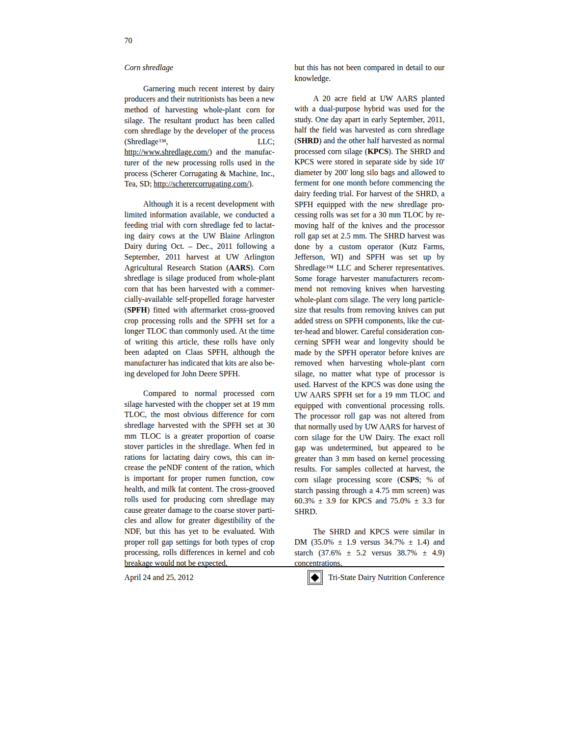70
Corn shredlage
Garnering much recent interest by dairy producers and their nutritionists has been a new method of harvesting whole-plant corn for silage. The resultant product has been called corn shredlage by the developer of the process (Shredlage™, LLC; http://www.shredlage.com/) and the manufacturer of the new processing rolls used in the process (Scherer Corrugating & Machine, Inc., Tea, SD; http://scherercorrugating.com/).
Although it is a recent development with limited information available, we conducted a feeding trial with corn shredlage fed to lactating dairy cows at the UW Blaine Arlington Dairy during Oct. – Dec., 2011 following a September, 2011 harvest at UW Arlington Agricultural Research Station (AARS). Corn shredlage is silage produced from whole-plant corn that has been harvested with a commercially-available self-propelled forage harvester (SPFH) fitted with aftermarket cross-grooved crop processing rolls and the SPFH set for a longer TLOC than commonly used. At the time of writing this article, these rolls have only been adapted on Claas SPFH, although the manufacturer has indicated that kits are also being developed for John Deere SPFH.
Compared to normal processed corn silage harvested with the chopper set at 19 mm TLOC, the most obvious difference for corn shredlage harvested with the SPFH set at 30 mm TLOC is a greater proportion of coarse stover particles in the shredlage. When fed in rations for lactating dairy cows, this can increase the peNDF content of the ration, which is important for proper rumen function, cow health, and milk fat content. The cross-grooved rolls used for producing corn shredlage may cause greater damage to the coarse stover particles and allow for greater digestibility of the NDF, but this has yet to be evaluated. With proper roll gap settings for both types of crop processing, rolls differences in kernel and cob breakage would not be expected,
but this has not been compared in detail to our knowledge.
A 20 acre field at UW AARS planted with a dual-purpose hybrid was used for the study. One day apart in early September, 2011, half the field was harvested as corn shredlage (SHRD) and the other half harvested as normal processed corn silage (KPCS). The SHRD and KPCS were stored in separate side by side 10' diameter by 200' long silo bags and allowed to ferment for one month before commencing the dairy feeding trial. For harvest of the SHRD, a SPFH equipped with the new shredlage processing rolls was set for a 30 mm TLOC by removing half of the knives and the processor roll gap set at 2.5 mm. The SHRD harvest was done by a custom operator (Kutz Farms, Jefferson, WI) and SPFH was set up by Shredlage™ LLC and Scherer representatives. Some forage harvester manufacturers recommend not removing knives when harvesting whole-plant corn silage. The very long particle-size that results from removing knives can put added stress on SPFH components, like the cutter-head and blower. Careful consideration concerning SPFH wear and longevity should be made by the SPFH operator before knives are removed when harvesting whole-plant corn silage, no matter what type of processor is used. Harvest of the KPCS was done using the UW AARS SPFH set for a 19 mm TLOC and equipped with conventional processing rolls. The processor roll gap was not altered from that normally used by UW AARS for harvest of corn silage for the UW Dairy. The exact roll gap was undetermined, but appeared to be greater than 3 mm based on kernel processing results. For samples collected at harvest, the corn silage processing score (CSPS; % of starch passing through a 4.75 mm screen) was 60.3% ± 3.9 for KPCS and 75.0% ± 3.3 for SHRD.
The SHRD and KPCS were similar in DM (35.0% ± 1.9 versus 34.7% ± 1.4) and starch (37.6% ± 5.2 versus 38.7% ± 4.9) concentrations,
April 24 and 25, 2012
Tri-State Dairy Nutrition Conference